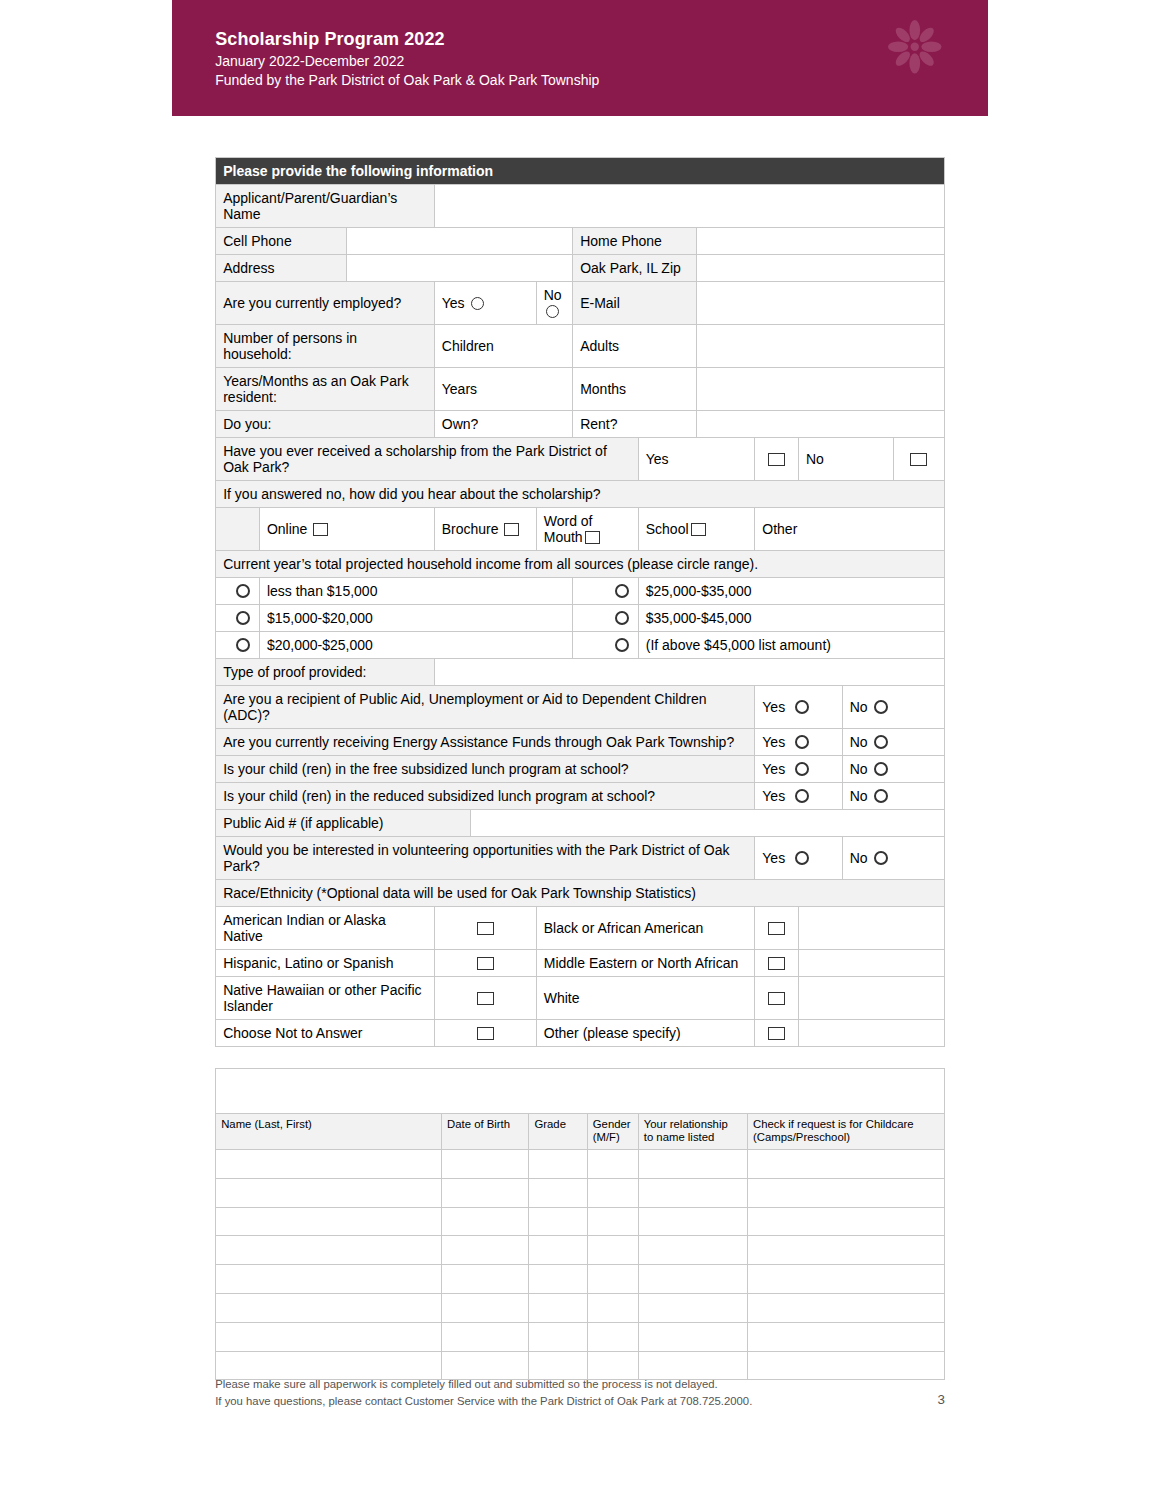Scholarship Program 2022
January 2022-December 2022
Funded by the Park District of Oak Park & Oak Park Township
| Please provide the following information |
| Applicant/Parent/Guardian’s Name | |
| Cell Phone | | Home Phone | |
| Address | | Oak Park, IL Zip | |
| Are you currently employed? | Yes | No | E-Mail | |
| Number of persons in household: | Children | Adults | |
| Years/Months as an Oak Park resident: | Years | Months | |
| Do you: | Own? | Rent? | |
| Have you ever received a scholarship from the Park District of Oak Park? | Yes | | No | |
| If you answered no, how did you hear about the scholarship? |
| | Online | Brochure | Word of Mouth | School | Other |
| Current year’s total projected household income from all sources (please circle range). |
| | less than $15,000 | | $25,000-$35,000 |
| | $15,000-$20,000 | | $35,000-$45,000 |
| | $20,000-$25,000 | | (If above $45,000 list amount) |
| Type of proof provided: | |
| Are you a recipient of Public Aid, Unemployment or Aid to Dependent Children (ADC)? | Yes | No |
| Are you currently receiving Energy Assistance Funds through Oak Park Township? | Yes | No |
| Is your child (ren) in the free subsidized lunch program at school? | Yes | No |
| Is your child (ren) in the reduced subsidized lunch program at school? | Yes | No |
| Public Aid # (if applicable) | |
| Would you be interested in volunteering opportunities with the Park District of Oak Park? | Yes | No |
| Race/Ethnicity (*Optional data will be used for Oak Park Township Statistics) |
| American Indian or Alaska Native | | Black or African American | | |
| Hispanic, Latino or Spanish | | Middle Eastern or North African | | |
| Native Hawaiian or other Pacific Islander | | White | | |
| Choose Not to Answer | | Other (please specify) | | |
| Please provide the following information regarding all family members who will be using the scholarship |
| Name (Last, First) | Date of Birth | Grade | Gender (M/F) | Your relationship to name listed | Check if request is for Childcare (Camps/Preschool) |
Please make sure all paperwork is completely filled out and submitted so the process is not delayed.
If you have questions, please contact Customer Service with the Park District of Oak Park at 708.725.2000. 3